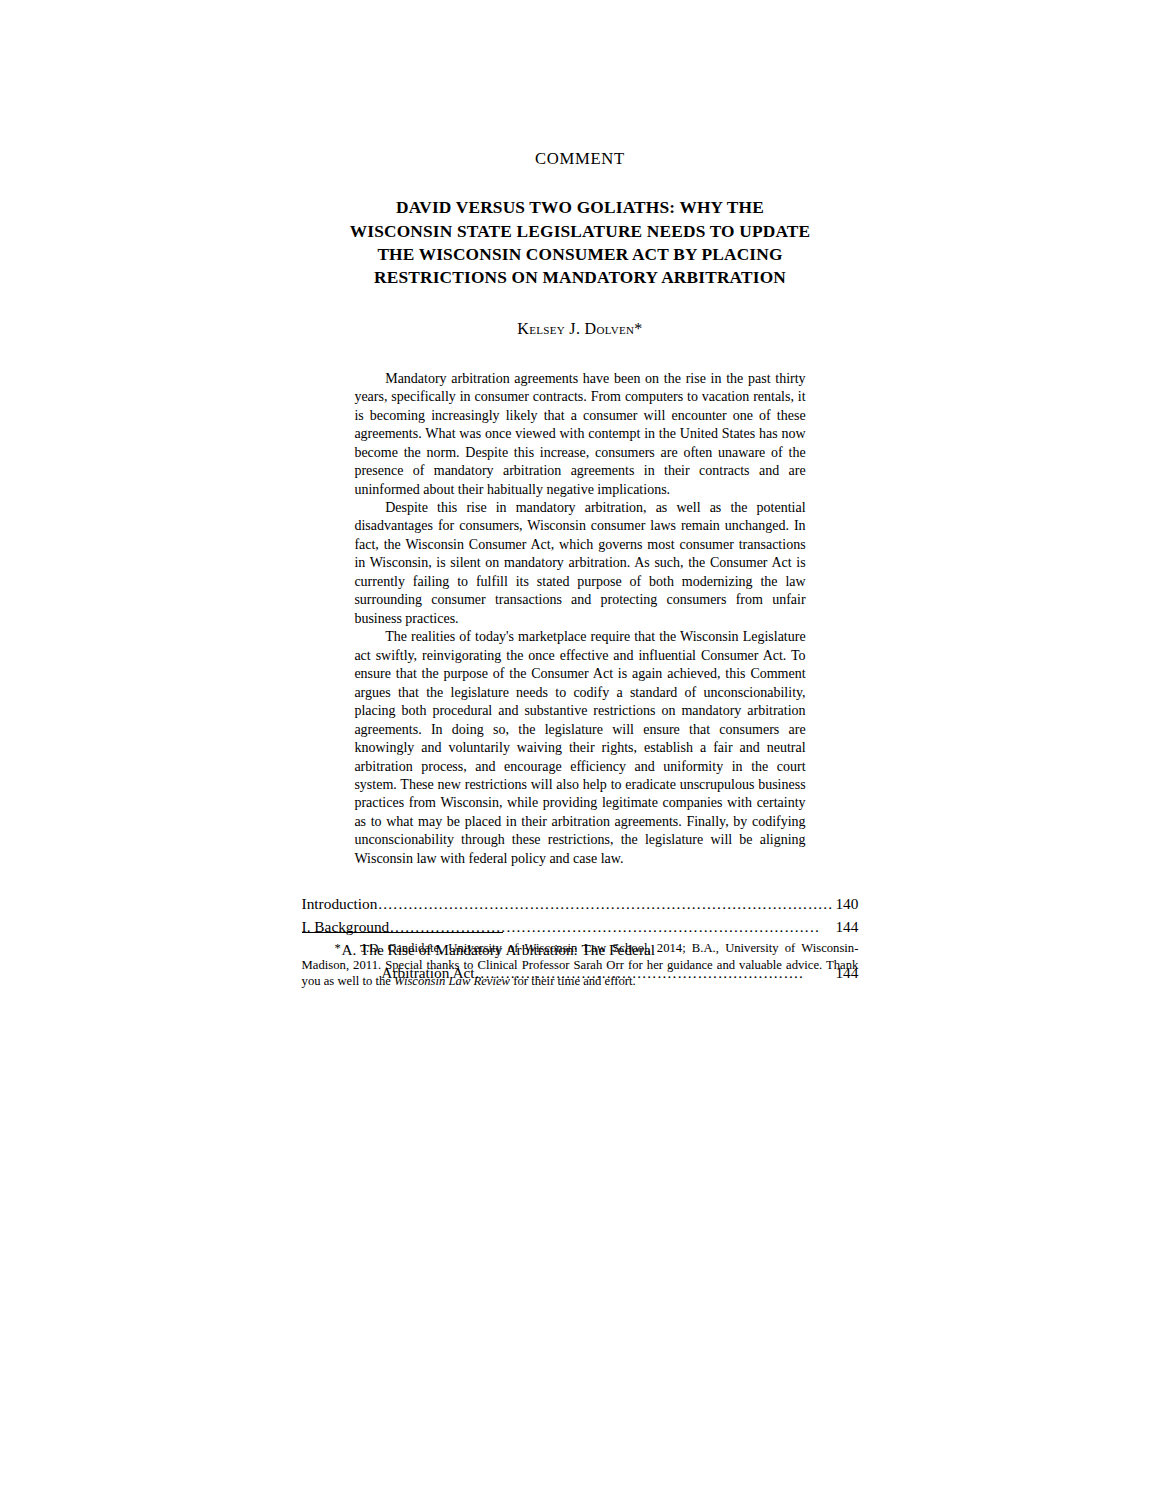COMMENT
DAVID VERSUS TWO GOLIATHS: WHY THE
WISCONSIN STATE LEGISLATURE NEEDS TO UPDATE
THE WISCONSIN CONSUMER ACT BY PLACING
RESTRICTIONS ON MANDATORY ARBITRATION
Kelsey J. Dolven*
Mandatory arbitration agreements have been on the rise in the past thirty years, specifically in consumer contracts. From computers to vacation rentals, it is becoming increasingly likely that a consumer will encounter one of these agreements. What was once viewed with contempt in the United States has now become the norm. Despite this increase, consumers are often unaware of the presence of mandatory arbitration agreements in their contracts and are uninformed about their habitually negative implications.
Despite this rise in mandatory arbitration, as well as the potential disadvantages for consumers, Wisconsin consumer laws remain unchanged. In fact, the Wisconsin Consumer Act, which governs most consumer transactions in Wisconsin, is silent on mandatory arbitration. As such, the Consumer Act is currently failing to fulfill its stated purpose of both modernizing the law surrounding consumer transactions and protecting consumers from unfair business practices.
The realities of today's marketplace require that the Wisconsin Legislature act swiftly, reinvigorating the once effective and influential Consumer Act. To ensure that the purpose of the Consumer Act is again achieved, this Comment argues that the legislature needs to codify a standard of unconscionability, placing both procedural and substantive restrictions on mandatory arbitration agreements. In doing so, the legislature will ensure that consumers are knowingly and voluntarily waiving their rights, establish a fair and neutral arbitration process, and encourage efficiency and uniformity in the court system. These new restrictions will also help to eradicate unscrupulous business practices from Wisconsin, while providing legitimate companies with certainty as to what may be placed in their arbitration agreements. Finally, by codifying unconscionability through these restrictions, the legislature will be aligning Wisconsin law with federal policy and case law.
Introduction .......................................................................................... 140
I. Background ..................................................................................... 144
A. The Rise of Mandatory Arbitration: The Federal
Arbitration Act ................................................................. 144
* J.D. Candidate, University of Wisconsin Law School, 2014; B.A., University of Wisconsin-Madison, 2011. Special thanks to Clinical Professor Sarah Orr for her guidance and valuable advice. Thank you as well to the Wisconsin Law Review for their time and effort.